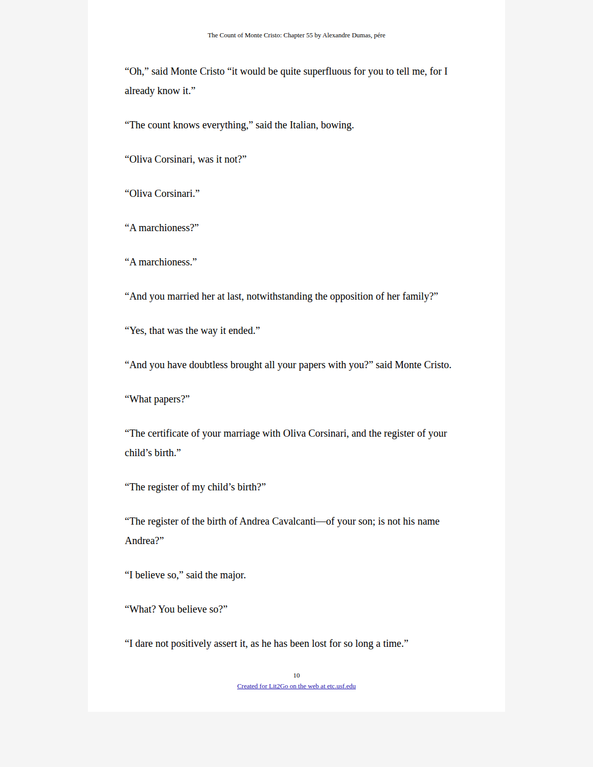The Count of Monte Cristo: Chapter 55 by Alexandre Dumas, pére
“Oh,” said Monte Cristo “it would be quite superfluous for you to tell me, for I already know it.”
“The count knows everything,” said the Italian, bowing.
“Oliva Corsinari, was it not?”
“Oliva Corsinari.”
“A marchioness?”
“A marchioness.”
“And you married her at last, notwithstanding the opposition of her family?”
“Yes, that was the way it ended.”
“And you have doubtless brought all your papers with you?” said Monte Cristo.
“What papers?”
“The certificate of your marriage with Oliva Corsinari, and the register of your child’s birth.”
“The register of my child’s birth?”
“The register of the birth of Andrea Cavalcanti—of your son; is not his name Andrea?”
“I believe so,” said the major.
“What? You believe so?”
“I dare not positively assert it, as he has been lost for so long a time.”
10 Created for Lit2Go on the web at etc.usf.edu